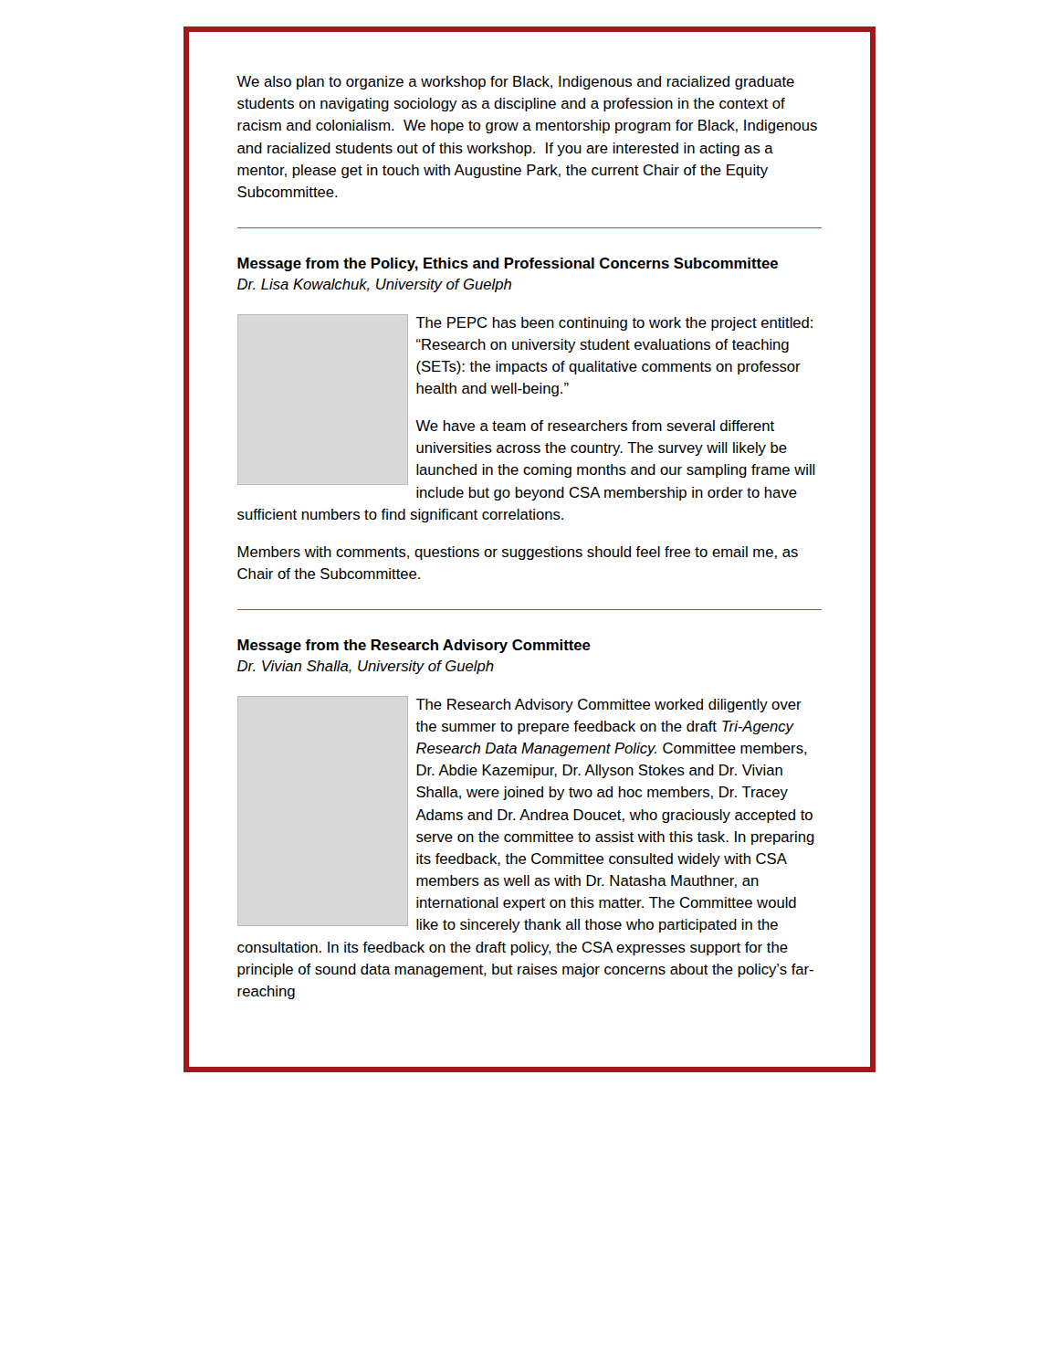We also plan to organize a workshop for Black, Indigenous and racialized graduate students on navigating sociology as a discipline and a profession in the context of racism and colonialism. We hope to grow a mentorship program for Black, Indigenous and racialized students out of this workshop. If you are interested in acting as a mentor, please get in touch with Augustine Park, the current Chair of the Equity Subcommittee.
Message from the Policy, Ethics and Professional Concerns Subcommittee
Dr. Lisa Kowalchuk, University of Guelph
The PEPC has been continuing to work the project entitled: “Research on university student evaluations of teaching (SETs): the impacts of qualitative comments on professor health and well-being.”
We have a team of researchers from several different universities across the country. The survey will likely be launched in the coming months and our sampling frame will include but go beyond CSA membership in order to have sufficient numbers to find significant correlations.
Members with comments, questions or suggestions should feel free to email me, as Chair of the Subcommittee.
Message from the Research Advisory Committee
Dr. Vivian Shalla, University of Guelph
The Research Advisory Committee worked diligently over the summer to prepare feedback on the draft Tri-Agency Research Data Management Policy. Committee members, Dr. Abdie Kazemipur, Dr. Allyson Stokes and Dr. Vivian Shalla, were joined by two ad hoc members, Dr. Tracey Adams and Dr. Andrea Doucet, who graciously accepted to serve on the committee to assist with this task. In preparing its feedback, the Committee consulted widely with CSA members as well as with Dr. Natasha Mauthner, an international expert on this matter. The Committee would like to sincerely thank all those who participated in the consultation. In its feedback on the draft policy, the CSA expresses support for the principle of sound data management, but raises major concerns about the policy’s far-reaching